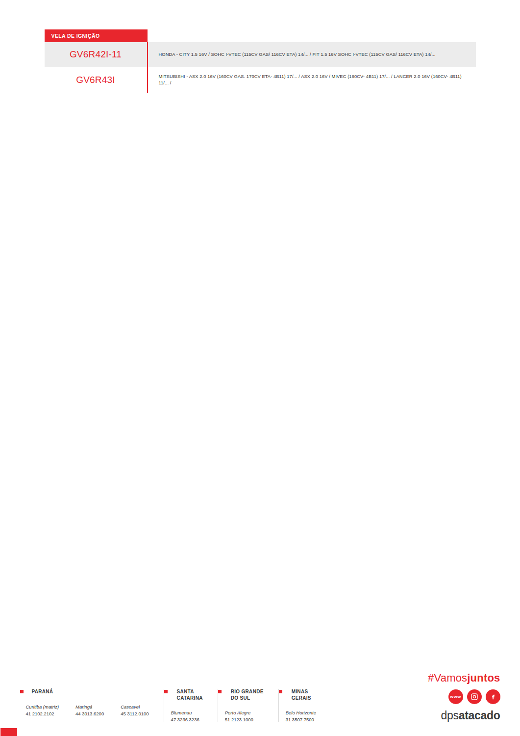| VELA DE IGNIÇÃO | |
| --- | --- |
| GV6R42I-11 | HONDA - CITY 1.5 16V / SOHC I-VTEC (115CV GAS/ 116CV ETA) 14/... / FIT 1.5 16V SOHC I-VTEC (115CV GAS/ 116CV ETA) 14/... |
| GV6R43I | MITSUBISHI - ASX 2.0 16V (160CV GAS. 170CV ETA- 4B11) 17/... / ASX 2.0 16V / MIVEC (160CV- 4B11) 17/... / LANCER 2.0 16V (160CV- 4B11) 11/... / |
PARANÁ
Curitiba (matriz)
41 2102.2102
Maringá
44 3013.6200
Cascavel
45 3112.0100
SANTA
CATARINA
Blumenau
47 3236.3236
RIO GRANDE
DO SUL
Porto Alegre
51 2123.1000
MINAS
GERAIS
Belo Horizonte
31 3507.7500
#Vamosjuntos
www
dpsatacado